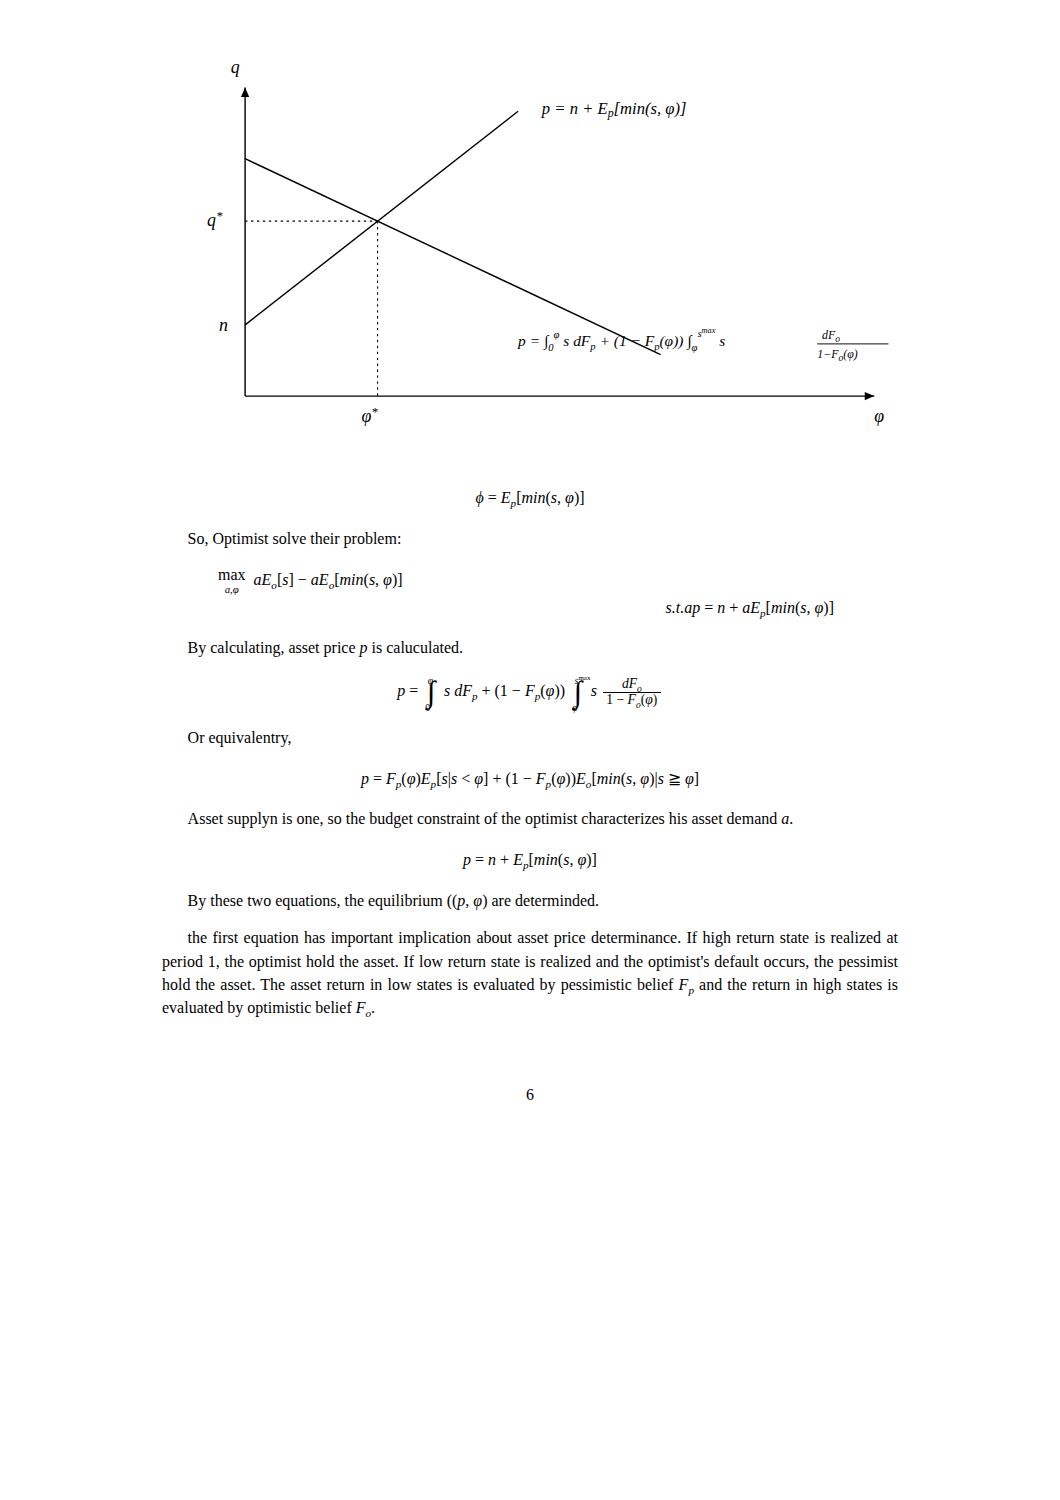q φ q* n φ* p = n + Ep[min(s, φ)] p = ∫0φ s dFp + (1 − Fp(φ)) ∫φsmax s dFo 1−Fo(φ)
ϕ = Ep[min(s, φ)]
So, Optimist solve their problem:
max a,φ aEo[s] − aEo[min(s, φ)] s.t.ap = n + aEp[min(s, φ)]
By calculating, asset price p is caluculated.
p = ∫φ 0 s dFp + (1 − Fp(φ)) ∫smax φ s dFo 1 − Fo(φ)
Or equivalentry,
p = Fp(φ)Ep[s|s < φ] + (1 − Fp(φ))Eo[min(s, φ)|s ≧ φ]
Asset supplyn is one, so the budget constraint of the optimist characterizes his asset demand a.
p = n + Ep[min(s, φ)]
By these two equations, the equilibrium ((p, φ) are determinded.
the first equation has important implication about asset price determinance. If high return state is realized at period 1, the optimist hold the asset. If low return state is realized and the optimist's default occurs, the pessimist hold the asset. The asset return in low states is evaluated by pessimistic belief Fp and the return in high states is evaluated by optimistic belief Fo.
6